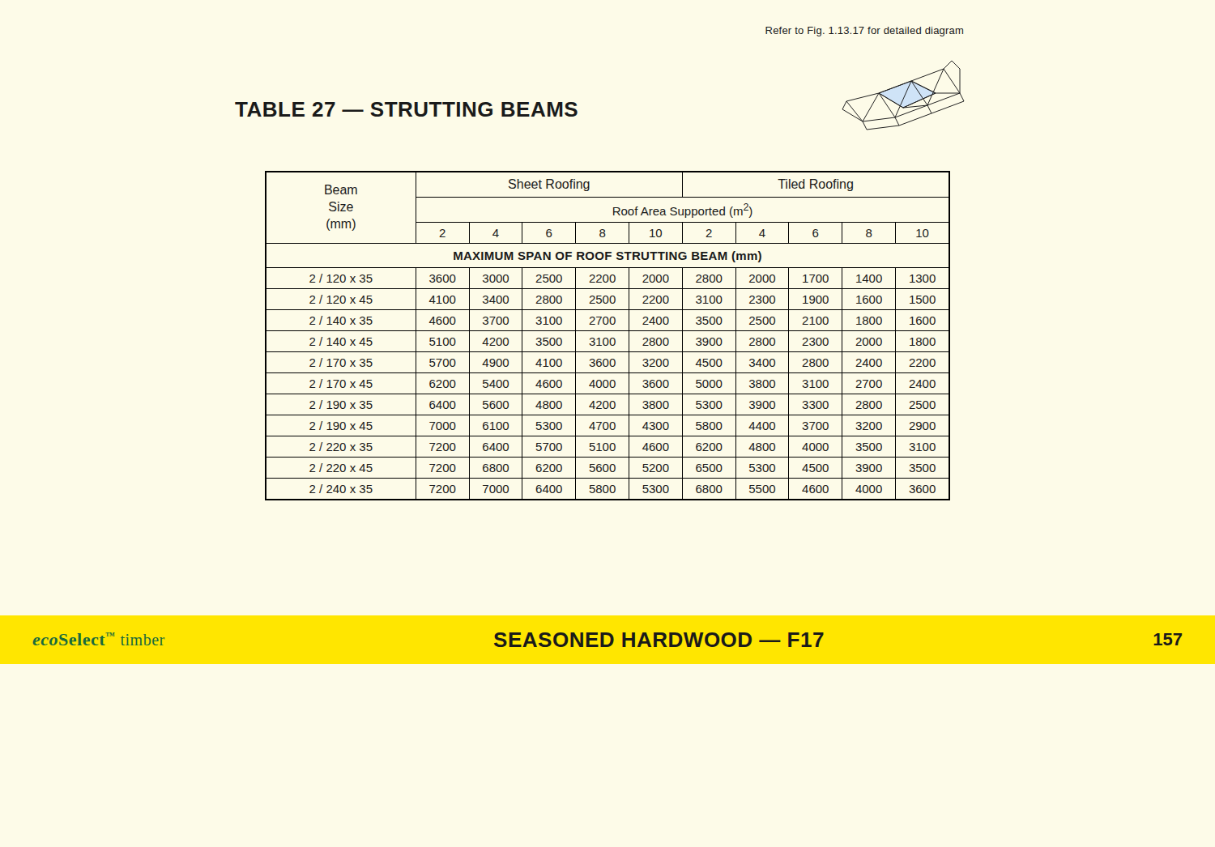Refer to Fig. 1.13.17 for detailed diagram
TABLE 27 — STRUTTING BEAMS
| Beam Size (mm) | Sheet Roofing | Tiled Roofing |
| Roof Area Supported (m 2 ) |
| 2 | 4 | 6 | 8 | 10 | 2 | 4 | 6 | 8 | 10 |
| MAXIMUM SPAN OF ROOF STRUTTING BEAM (mm) |
| 2 / 120 x 35 | 3600 | 3000 | 2500 | 2200 | 2000 | 2800 | 2000 | 1700 | 1400 | 1300 |
| 2 / 120 x 45 | 4100 | 3400 | 2800 | 2500 | 2200 | 3100 | 2300 | 1900 | 1600 | 1500 |
| 2 / 140 x 35 | 4600 | 3700 | 3100 | 2700 | 2400 | 3500 | 2500 | 2100 | 1800 | 1600 |
| 2 / 140 x 45 | 5100 | 4200 | 3500 | 3100 | 2800 | 3900 | 2800 | 2300 | 2000 | 1800 |
| 2 / 170 x 35 | 5700 | 4900 | 4100 | 3600 | 3200 | 4500 | 3400 | 2800 | 2400 | 2200 |
| 2 / 170 x 45 | 6200 | 5400 | 4600 | 4000 | 3600 | 5000 | 3800 | 3100 | 2700 | 2400 |
| 2 / 190 x 35 | 6400 | 5600 | 4800 | 4200 | 3800 | 5300 | 3900 | 3300 | 2800 | 2500 |
| 2 / 190 x 45 | 7000 | 6100 | 5300 | 4700 | 4300 | 5800 | 4400 | 3700 | 3200 | 2900 |
| 2 / 220 x 35 | 7200 | 6400 | 5700 | 5100 | 4600 | 6200 | 4800 | 4000 | 3500 | 3100 |
| 2 / 220 x 45 | 7200 | 6800 | 6200 | 5600 | 5200 | 6500 | 5300 | 4500 | 3900 | 3500 |
| 2 / 240 x 35 | 7200 | 7000 | 6400 | 5800 | 5300 | 6800 | 5500 | 4600 | 4000 | 3600 |
eco Select™ timber
SEASONED HARDWOOD — F17
157